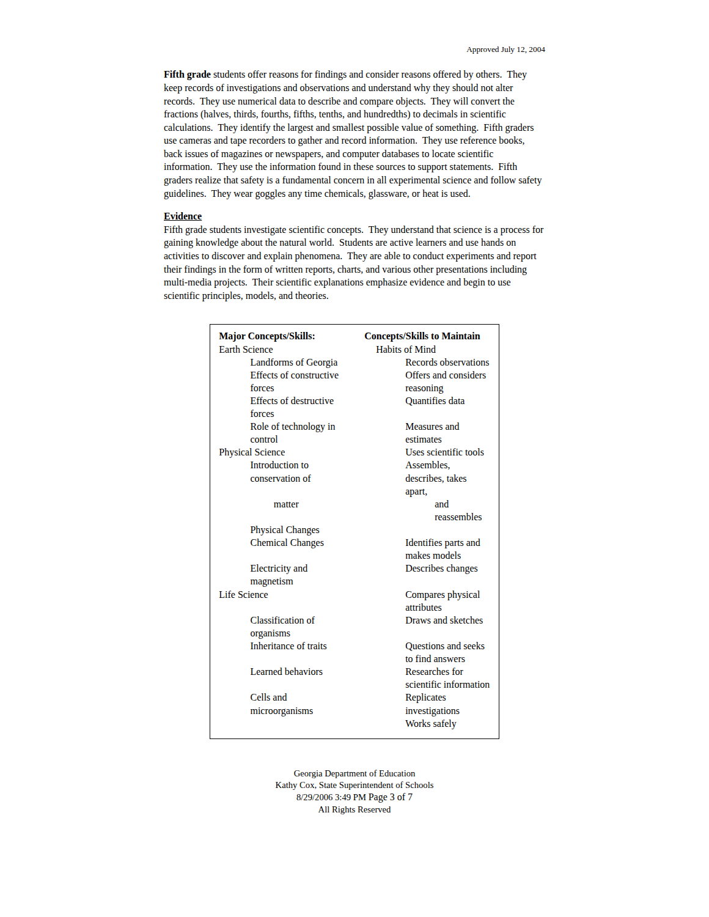Approved July 12, 2004
Fifth grade students offer reasons for findings and consider reasons offered by others. They keep records of investigations and observations and understand why they should not alter records. They use numerical data to describe and compare objects. They will convert the fractions (halves, thirds, fourths, fifths, tenths, and hundredths) to decimals in scientific calculations. They identify the largest and smallest possible value of something. Fifth graders use cameras and tape recorders to gather and record information. They use reference books, back issues of magazines or newspapers, and computer databases to locate scientific information. They use the information found in these sources to support statements. Fifth graders realize that safety is a fundamental concern in all experimental science and follow safety guidelines. They wear goggles any time chemicals, glassware, or heat is used.
Evidence
Fifth grade students investigate scientific concepts. They understand that science is a process for gaining knowledge about the natural world. Students are active learners and use hands on activities to discover and explain phenomena. They are able to conduct experiments and report their findings in the form of written reports, charts, and various other presentations including multi-media projects. Their scientific explanations emphasize evidence and begin to use scientific principles, models, and theories.
| Major Concepts/Skills: | Concepts/Skills to Maintain |
| Earth Science | Habits of Mind |
| Landforms of Georgia | Records observations |
| Effects of constructive forces | Offers and considers reasoning |
| Effects of destructive forces | Quantifies data |
| Role of technology in control | Measures and estimates |
| Physical Science | Uses scientific tools |
| Introduction to conservation of | Assembles, describes, takes apart, |
| matter | and reassembles |
| Physical Changes | |
| Chemical Changes | Identifies parts and makes models |
| Electricity and magnetism | Describes changes |
| Life Science | Compares physical attributes |
| Classification of organisms | Draws and sketches |
| Inheritance of traits | Questions and seeks to find answers |
| Learned behaviors | Researches for scientific information |
| Cells and microorganisms | Replicates investigations |
| | Works safely |
Georgia Department of Education
Kathy Cox, State Superintendent of Schools
8/29/2006 3:49 PM Page 3 of 7
All Rights Reserved